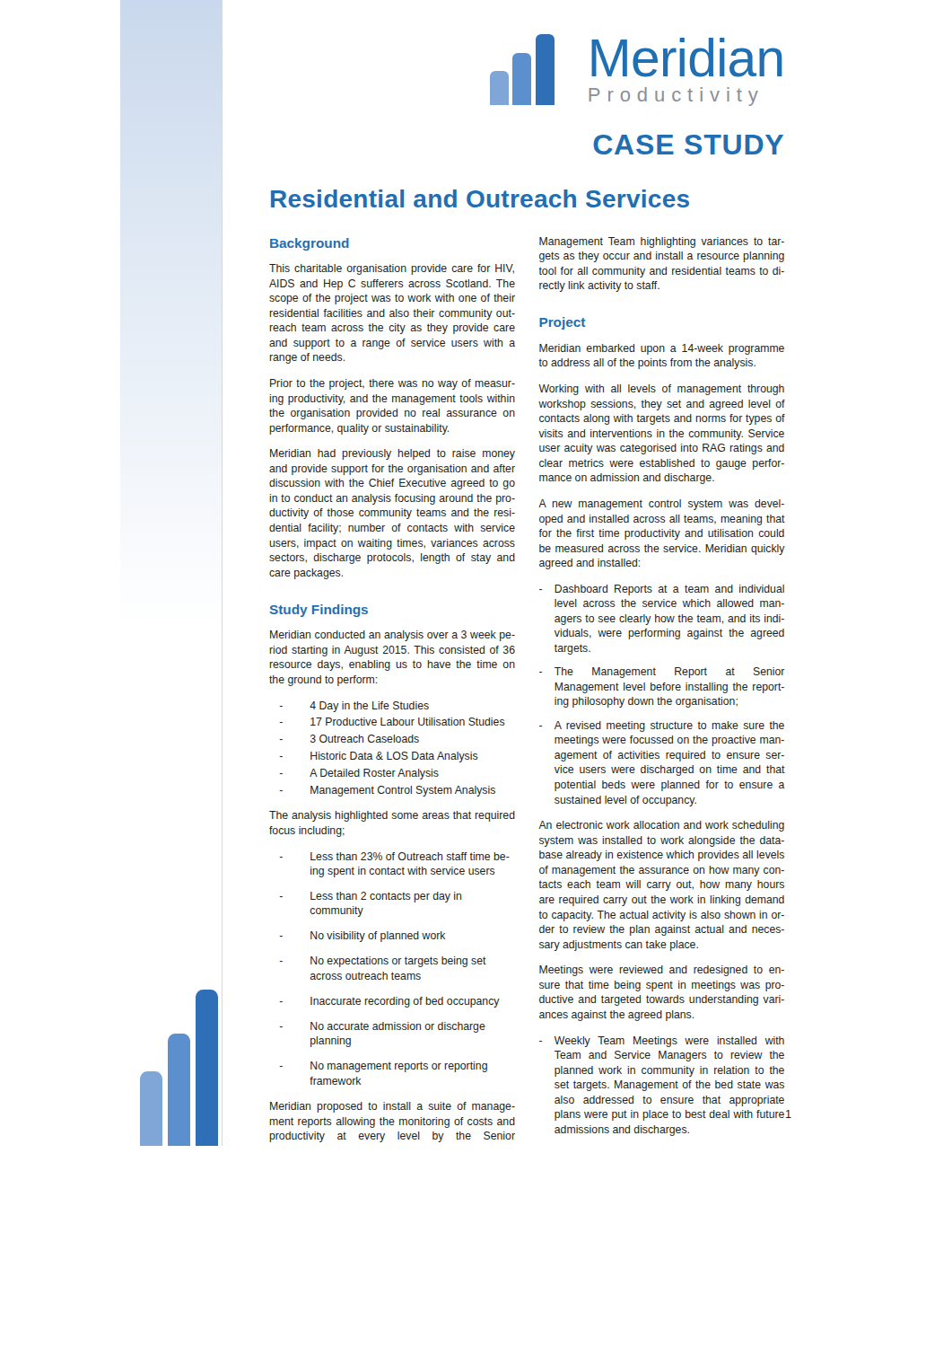Meridian
Productivity
CASE STUDY
Residential and Outreach Services
Background
This charitable organisation provide care for HIV, AIDS and Hep C sufferers across Scotland. The scope of the project was to work with one of their residential facilities and also their community outreach team across the city as they provide care and support to a range of service users with a range of needs.
Prior to the project, there was no way of measuring productivity, and the management tools within the organisation provided no real assurance on performance, quality or sustainability.
Meridian had previously helped to raise money and provide support for the organisation and after discussion with the Chief Executive agreed to go in to conduct an analysis focusing around the productivity of those community teams and the residential facility; number of contacts with service users, impact on waiting times, variances across sectors, discharge protocols, length of stay and care packages.
Study Findings
Meridian conducted an analysis over a 3 week period starting in August 2015. This consisted of 36 resource days, enabling us to have the time on the ground to perform:
4 Day in the Life Studies
17 Productive Labour Utilisation Studies
3 Outreach Caseloads
Historic Data & LOS Data Analysis
A Detailed Roster Analysis
Management Control System Analysis
The analysis highlighted some areas that required focus including;
Less than 23% of Outreach staff time being spent in contact with service users
Less than 2 contacts per day in community
No visibility of planned work
No expectations or targets being set across outreach teams
Inaccurate recording of bed occupancy
No accurate admission or discharge planning
No management reports or reporting framework
Meridian proposed to install a suite of management reports allowing the monitoring of costs and productivity at every level by the Senior Management Team highlighting variances to targets as they occur and install a resource planning tool for all community and residential teams to directly link activity to staff.
Project
Meridian embarked upon a 14-week programme to address all of the points from the analysis.
Working with all levels of management through workshop sessions, they set and agreed level of contacts along with targets and norms for types of visits and interventions in the community. Service user acuity was categorised into RAG ratings and clear metrics were established to gauge performance on admission and discharge.
A new management control system was developed and installed across all teams, meaning that for the first time productivity and utilisation could be measured across the service. Meridian quickly agreed and installed:
Dashboard Reports at a team and individual level across the service which allowed managers to see clearly how the team, and its individuals, were performing against the agreed targets.
The Management Report at Senior Management level before installing the reporting philosophy down the organisation;
A revised meeting structure to make sure the meetings were focussed on the proactive management of activities required to ensure service users were discharged on time and that potential beds were planned for to ensure a sustained level of occupancy.
An electronic work allocation and work scheduling system was installed to work alongside the database already in existence which provides all levels of management the assurance on how many contacts each team will carry out, how many hours are required carry out the work in linking demand to capacity. The actual activity is also shown in order to review the plan against actual and necessary adjustments can take place.
Meetings were reviewed and redesigned to ensure that time being spent in meetings was productive and targeted towards understanding variances against the agreed plans.
Weekly Team Meetings were installed with Team and Service Managers to review the planned work in community in relation to the set targets. Management of the bed state was also addressed to ensure that appropriate plans were put in place to best deal with future admissions and discharges.
1